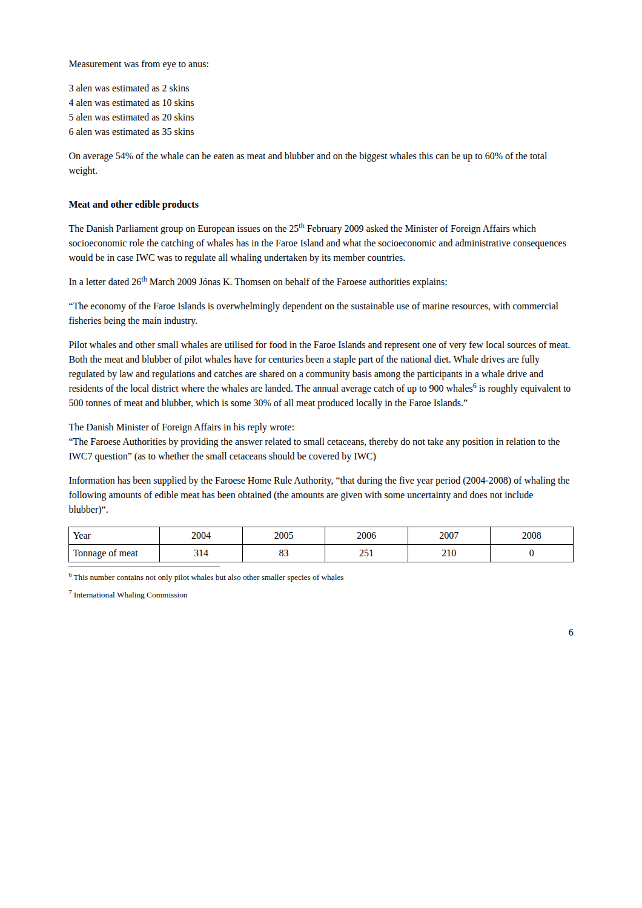Measurement was from eye to anus:
3 alen was estimated as 2 skins
4 alen was estimated as 10 skins
5 alen was estimated as 20 skins
6 alen was estimated as 35 skins
On average 54% of the whale can be eaten as meat and blubber and on the biggest whales this can be up to 60% of the total weight.
Meat and other edible products
The Danish Parliament group on European issues on the 25th February 2009 asked the Minister of Foreign Affairs which socioeconomic role the catching of whales has in the Faroe Island and what the socioeconomic and administrative consequences would be in case IWC was to regulate all whaling undertaken by its member countries.
In a letter dated 26th March 2009 Jónas K. Thomsen on behalf of the Faroese authorities explains:
“The economy of the Faroe Islands is overwhelmingly dependent on the sustainable use of marine resources, with commercial fisheries being the main industry.
Pilot whales and other small whales are utilised for food in the Faroe Islands and represent one of very few local sources of meat. Both the meat and blubber of pilot whales have for centuries been a staple part of the national diet. Whale drives are fully regulated by law and regulations and catches are shared on a community basis among the participants in a whale drive and residents of the local district where the whales are landed. The annual average catch of up to 900 whales6 is roughly equivalent to 500 tonnes of meat and blubber, which is some 30% of all meat produced locally in the Faroe Islands.”
The Danish Minister of Foreign Affairs in his reply wrote:
“The Faroese Authorities by providing the answer related to small cetaceans, thereby do not take any position in relation to the IWC7 question” (as to whether the small cetaceans should be covered by IWC)
Information has been supplied by the Faroese Home Rule Authority, “that during the five year period (2004-2008) of whaling the following amounts of edible meat has been obtained (the amounts are given with some uncertainty and does not include blubber)“.
| Year | 2004 | 2005 | 2006 | 2007 | 2008 |
| Tonnage of meat | 314 | 83 | 251 | 210 | 0 |
6 This number contains not only pilot whales but also other smaller species of whales
7 International Whaling Commission
6